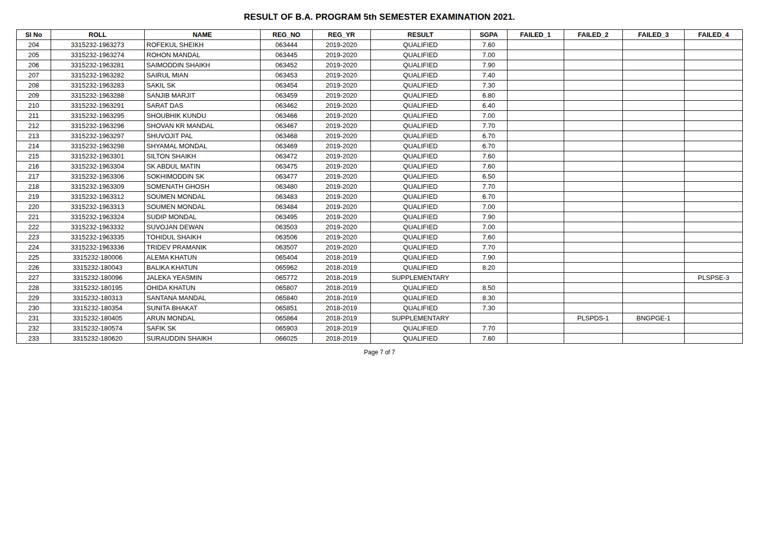RESULT OF B.A. PROGRAM 5th SEMESTER EXAMINATION 2021.
| Sl No | ROLL | NAME | REG_NO | REG_YR | RESULT | SGPA | FAILED_1 | FAILED_2 | FAILED_3 | FAILED_4 |
| --- | --- | --- | --- | --- | --- | --- | --- | --- | --- | --- |
| 204 | 3315232-1963273 | ROFEKUL SHEIKH | 063444 | 2019-2020 | QUALIFIED | 7.60 | | | | |
| 205 | 3315232-1963274 | ROHON MANDAL | 063445 | 2019-2020 | QUALIFIED | 7.00 | | | | |
| 206 | 3315232-1963281 | SAIMODDIN SHAIKH | 063452 | 2019-2020 | QUALIFIED | 7.90 | | | | |
| 207 | 3315232-1963282 | SAIRUL MIAN | 063453 | 2019-2020 | QUALIFIED | 7.40 | | | | |
| 208 | 3315232-1963283 | SAKIL SK | 063454 | 2019-2020 | QUALIFIED | 7.30 | | | | |
| 209 | 3315232-1963288 | SANJIB MARJIT | 063459 | 2019-2020 | QUALIFIED | 6.80 | | | | |
| 210 | 3315232-1963291 | SARAT DAS | 063462 | 2019-2020 | QUALIFIED | 6.40 | | | | |
| 211 | 3315232-1963295 | SHOUBHIK KUNDU | 063466 | 2019-2020 | QUALIFIED | 7.00 | | | | |
| 212 | 3315232-1963296 | SHOVAN KR MANDAL | 063467 | 2019-2020 | QUALIFIED | 7.70 | | | | |
| 213 | 3315232-1963297 | SHUVOJIT PAL | 063468 | 2019-2020 | QUALIFIED | 6.70 | | | | |
| 214 | 3315232-1963298 | SHYAMAL MONDAL | 063469 | 2019-2020 | QUALIFIED | 6.70 | | | | |
| 215 | 3315232-1963301 | SILTON SHAIKH | 063472 | 2019-2020 | QUALIFIED | 7.60 | | | | |
| 216 | 3315232-1963304 | SK ABDUL MATIN | 063475 | 2019-2020 | QUALIFIED | 7.60 | | | | |
| 217 | 3315232-1963306 | SOKHIMODDIN SK | 063477 | 2019-2020 | QUALIFIED | 6.50 | | | | |
| 218 | 3315232-1963309 | SOMENATH GHOSH | 063480 | 2019-2020 | QUALIFIED | 7.70 | | | | |
| 219 | 3315232-1963312 | SOUMEN MONDAL | 063483 | 2019-2020 | QUALIFIED | 6.70 | | | | |
| 220 | 3315232-1963313 | SOUMEN MONDAL | 063484 | 2019-2020 | QUALIFIED | 7.00 | | | | |
| 221 | 3315232-1963324 | SUDIP MONDAL | 063495 | 2019-2020 | QUALIFIED | 7.90 | | | | |
| 222 | 3315232-1963332 | SUVOJAN DEWAN | 063503 | 2019-2020 | QUALIFIED | 7.00 | | | | |
| 223 | 3315232-1963335 | TOHIDUL SHAIKH | 063506 | 2019-2020 | QUALIFIED | 7.60 | | | | |
| 224 | 3315232-1963336 | TRIDEV PRAMANIK | 063507 | 2019-2020 | QUALIFIED | 7.70 | | | | |
| 225 | 3315232-180006 | ALEMA KHATUN | 065404 | 2018-2019 | QUALIFIED | 7.90 | | | | |
| 226 | 3315232-180043 | BALIKA KHATUN | 065962 | 2018-2019 | QUALIFIED | 8.20 | | | | |
| 227 | 3315232-180096 | JALEKA YEASMIN | 065772 | 2018-2019 | SUPPLEMENTARY | | | | | PLSPSE-3 |
| 228 | 3315232-180195 | OHIDA KHATUN | 065807 | 2018-2019 | QUALIFIED | 8.50 | | | | |
| 229 | 3315232-180313 | SANTANA MANDAL | 065840 | 2018-2019 | QUALIFIED | 8.30 | | | | |
| 230 | 3315232-180354 | SUNITA BHAKAT | 065851 | 2018-2019 | QUALIFIED | 7.30 | | | | |
| 231 | 3315232-180405 | ARUN MONDAL | 065864 | 2018-2019 | SUPPLEMENTARY | | | PLSPDS-1 | BNGPGE-1 | |
| 232 | 3315232-180574 | SAFIK SK | 065903 | 2018-2019 | QUALIFIED | 7.70 | | | | |
| 233 | 3315232-180620 | SURAUDDIN SHAIKH | 066025 | 2018-2019 | QUALIFIED | 7.60 | | | | |
Page 7 of 7